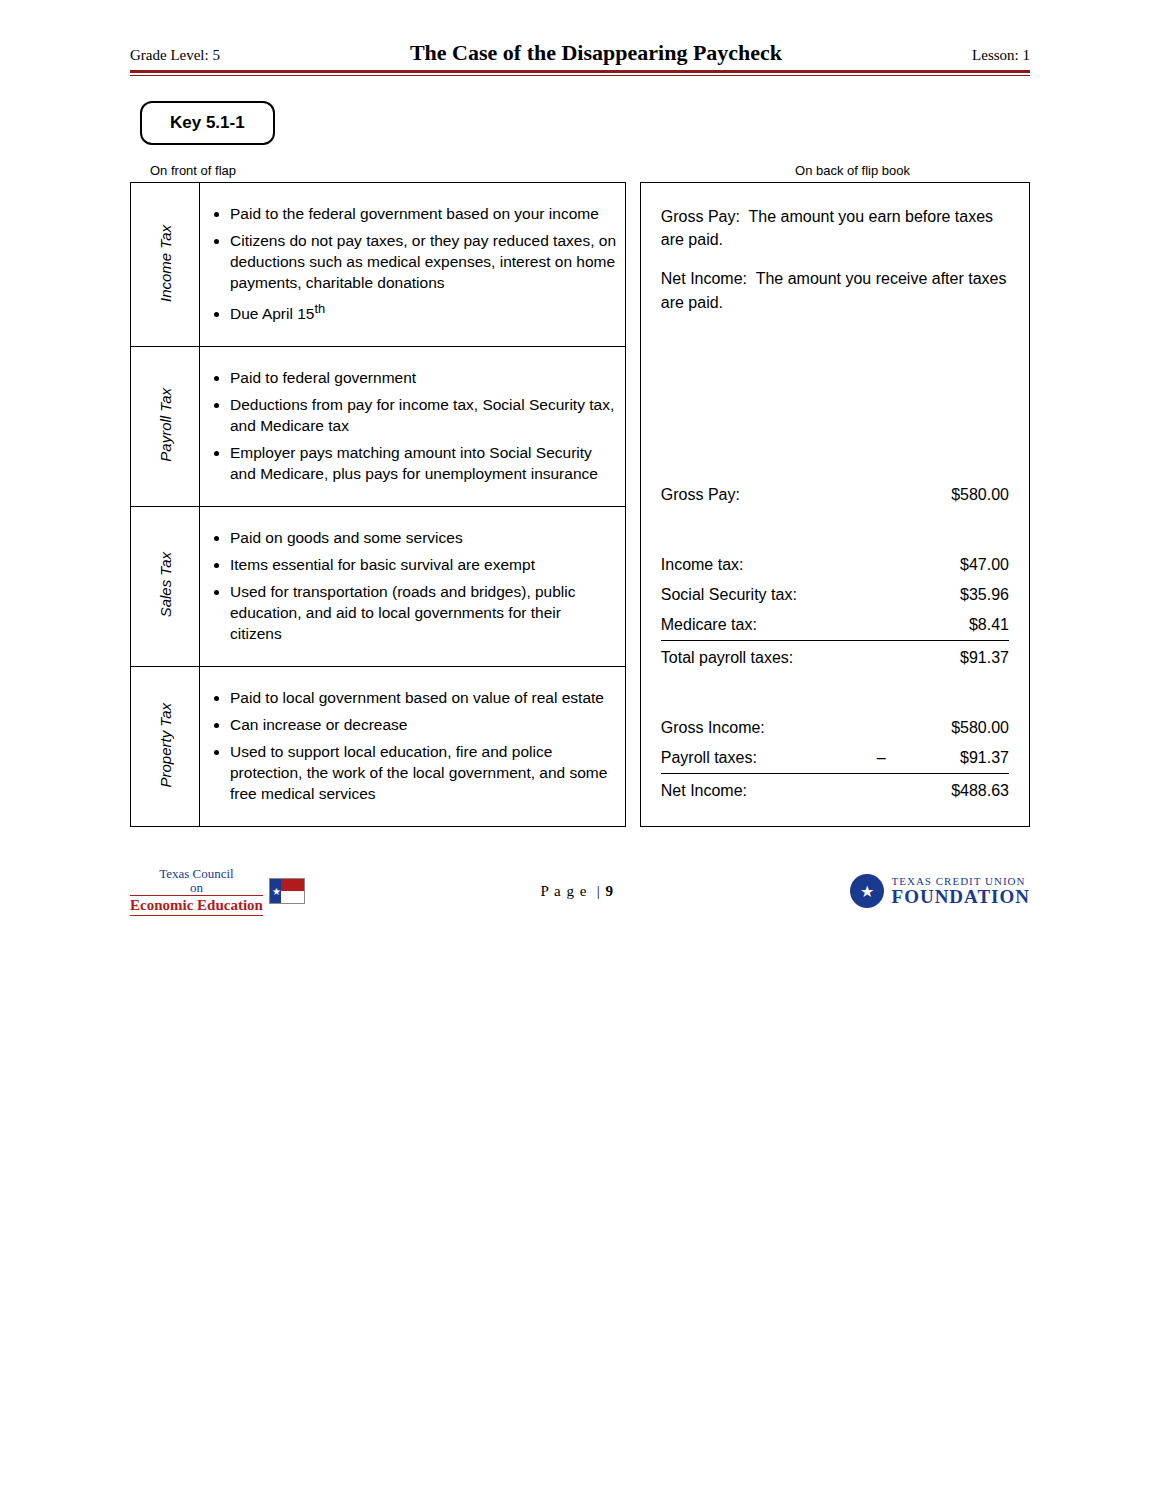Grade Level: 5
The Case of the Disappearing Paycheck
Lesson: 1
Key 5.1-1
On front of flap
On back of flip book
| Income Tax | Paid to the federal government based on your income Citizens do not pay taxes, or they pay reduced taxes, on deductions such as medical expenses, interest on home payments, charitable donations Due April 15 th |
| Payroll Tax | Paid to federal government Deductions from pay for income tax, Social Security tax, and Medicare tax Employer pays matching amount into Social Security and Medicare, plus pays for unemployment insurance |
| Sales Tax | Paid on goods and some services Items essential for basic survival are exempt Used for transportation (roads and bridges), public education, and aid to local governments for their citizens |
| Property Tax | Paid to local government based on value of real estate Can increase or decrease Used to support local education, fire and police protection, the work of the local government, and some free medical services |
Gross Pay: The amount you earn before taxes are paid.
Net Income: The amount you receive after taxes are paid.
| Gross Pay: | | $580.00 |
| Income tax: | | $47.00 |
| Social Security tax: | | $35.96 |
| Medicare tax: | | $8.41 |
| Total payroll taxes: | | $91.37 |
| Gross Income: | | $580.00 |
| Payroll taxes: | – | $91.37 |
| Net Income: | | $488.63 |
Texas Council
on
Economic Education
P a g e | 9
★
TEXAS CREDIT UNION
FOUNDATION